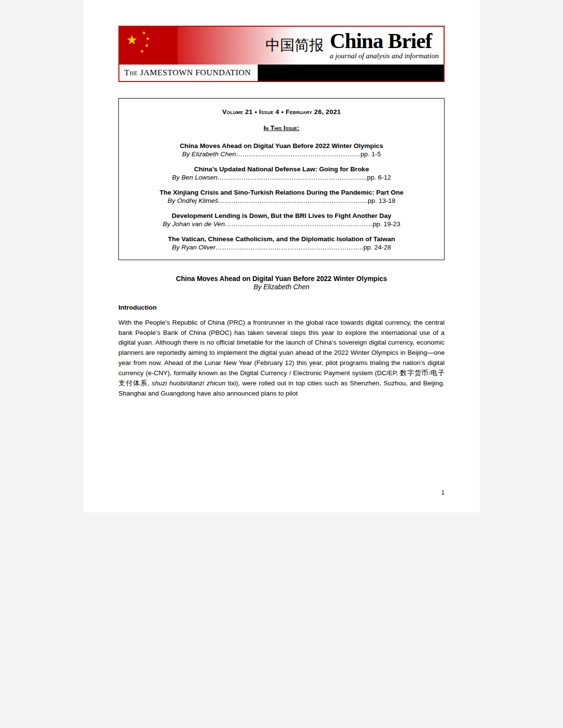★ ★ ★ ★ ★
中国简报 China Brief
a journal of analysis and information
The JAMESTOWN FOUNDATION
Volume 21 • Issue 4 • February 26, 2021
In This Issue:
China Moves Ahead on Digital Yuan Before 2022 Winter Olympics
By Elizabeth Chen…………………………………………………pp. 1-5
China’s Updated National Defense Law: Going for Broke
By Ben Lowsen…………………………………………………………...pp. 6-12
The Xinjiang Crisis and Sino-Turkish Relations During the Pandemic: Part One
By Ondřej Klimeš…………………………………………………………...pp. 13-18
Development Lending is Down, But the BRI Lives to Fight Another Day
By Johan van de Ven…………………………………………………..………pp. 19-23
The Vatican, Chinese Catholicism, and the Diplomatic Isolation of Taiwan
By Ryan Oliver…………………………………………………………..pp. 24-28
China Moves Ahead on Digital Yuan Before 2022 Winter Olympics
By Elizabeth Chen
Introduction
With the People’s Republic of China (PRC) a frontrunner in the global race towards digital currency, the central bank People’s Bank of China (PBOC) has taken several steps this year to explore the international use of a digital yuan. Although there is no official timetable for the launch of China’s sovereign digital currency, economic planners are reportedly aiming to implement the digital yuan ahead of the 2022 Winter Olympics in Beijing—one year from now. Ahead of the Lunar New Year (February 12) this year, pilot programs trialing the nation’s digital currency (e-CNY), formally known as the Digital Currency / Electronic Payment system (DC/EP, 数字货币/电子支付体系, shuzi huobi/dianzi zhicun tixi), were rolled out in top cities such as Shenzhen, Suzhou, and Beijing. Shanghai and Guangdong have also announced plans to pilot
1